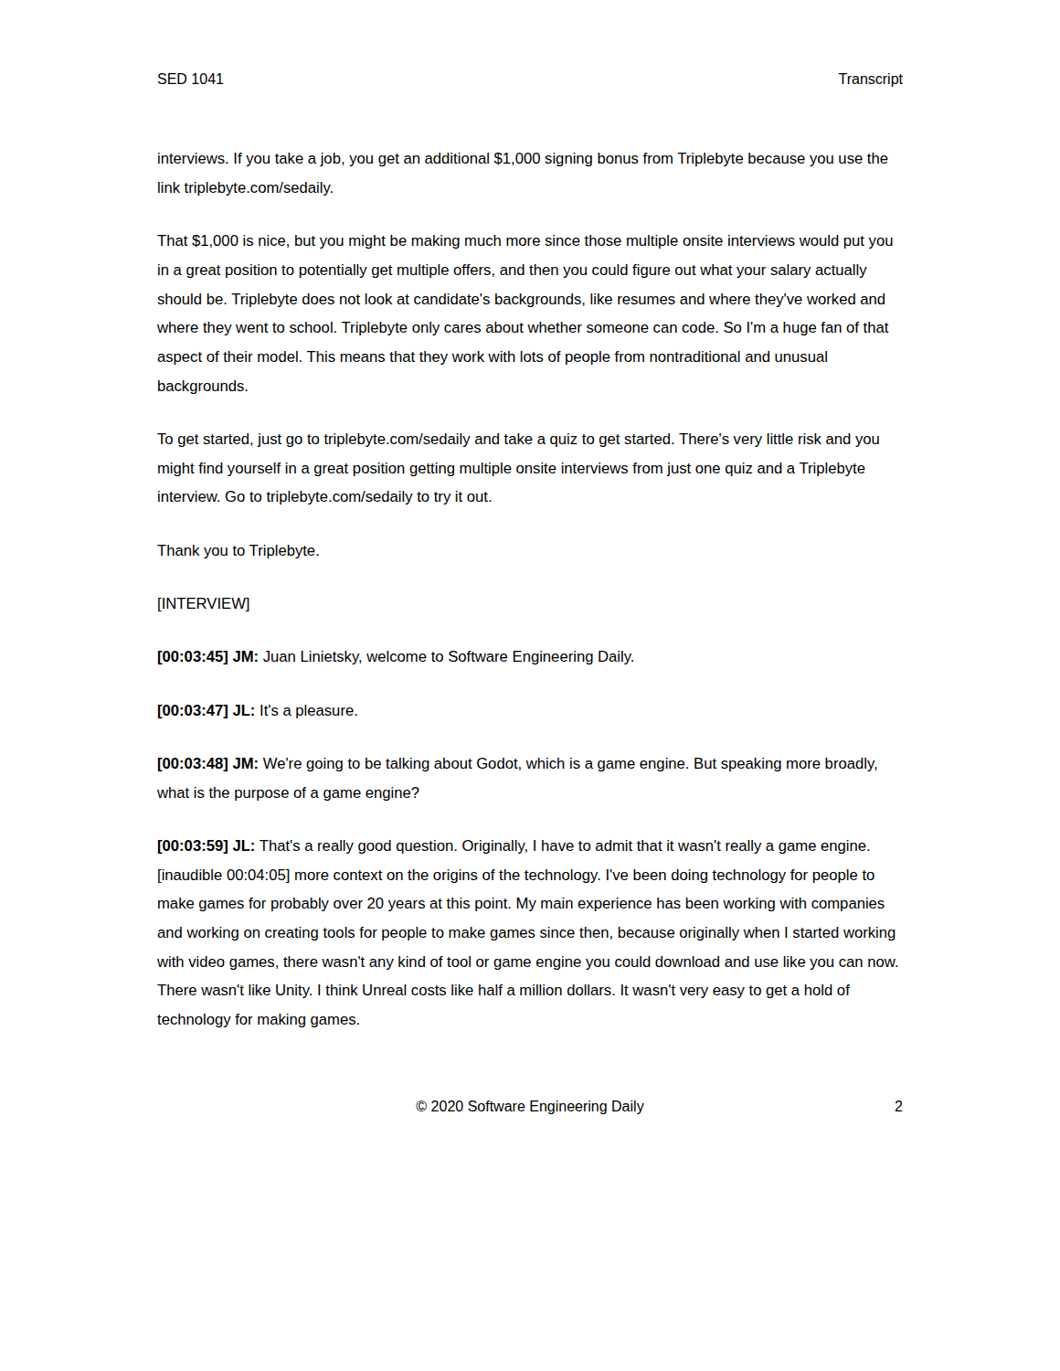SED 1041 Transcript
interviews. If you take a job, you get an additional $1,000 signing bonus from Triplebyte because you use the link triplebyte.com/sedaily.
That $1,000 is nice, but you might be making much more since those multiple onsite interviews would put you in a great position to potentially get multiple offers, and then you could figure out what your salary actually should be. Triplebyte does not look at candidate's backgrounds, like resumes and where they've worked and where they went to school. Triplebyte only cares about whether someone can code. So I'm a huge fan of that aspect of their model. This means that they work with lots of people from nontraditional and unusual backgrounds.
To get started, just go to triplebyte.com/sedaily and take a quiz to get started. There's very little risk and you might find yourself in a great position getting multiple onsite interviews from just one quiz and a Triplebyte interview. Go to triplebyte.com/sedaily to try it out.
Thank you to Triplebyte.
[INTERVIEW]
[00:03:45] JM: Juan Linietsky, welcome to Software Engineering Daily.
[00:03:47] JL: It's a pleasure.
[00:03:48] JM: We're going to be talking about Godot, which is a game engine. But speaking more broadly, what is the purpose of a game engine?
[00:03:59] JL: That's a really good question. Originally, I have to admit that it wasn't really a game engine. [inaudible 00:04:05] more context on the origins of the technology. I've been doing technology for people to make games for probably over 20 years at this point. My main experience has been working with companies and working on creating tools for people to make games since then, because originally when I started working with video games, there wasn't any kind of tool or game engine you could download and use like you can now. There wasn't like Unity. I think Unreal costs like half a million dollars. It wasn't very easy to get a hold of technology for making games.
© 2020 Software Engineering Daily 2